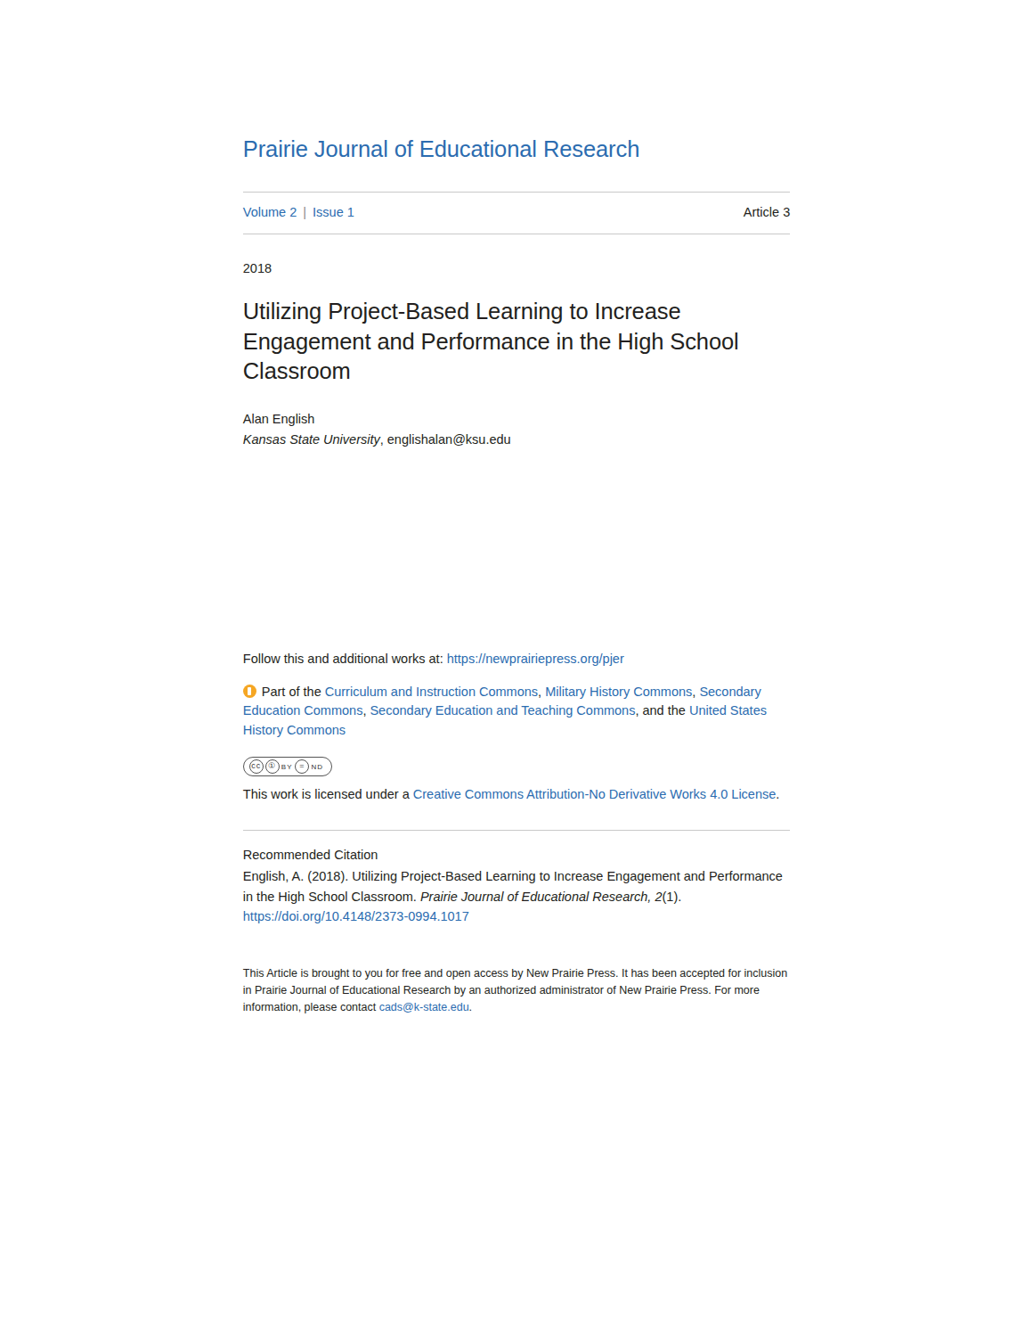Prairie Journal of Educational Research
Volume 2|Issue 1
Article 3
2018
Utilizing Project-Based Learning to Increase Engagement and Performance in the High School Classroom
Alan English
Kansas State University, englishalan@ksu.edu
Follow this and additional works at: https://newprairiepress.org/pjer
Part of the Curriculum and Instruction Commons, Military History Commons, Secondary Education Commons, Secondary Education and Teaching Commons, and the United States History Commons
cc ① BY=ND
This work is licensed under a Creative Commons Attribution-No Derivative Works 4.0 License.
Recommended Citation
English, A. (2018). Utilizing Project-Based Learning to Increase Engagement and Performance in the High School Classroom. Prairie Journal of Educational Research, 2(1). https://doi.org/10.4148/2373-0994.1017
This Article is brought to you for free and open access by New Prairie Press. It has been accepted for inclusion in Prairie Journal of Educational Research by an authorized administrator of New Prairie Press. For more information, please contact cads@k-state.edu.